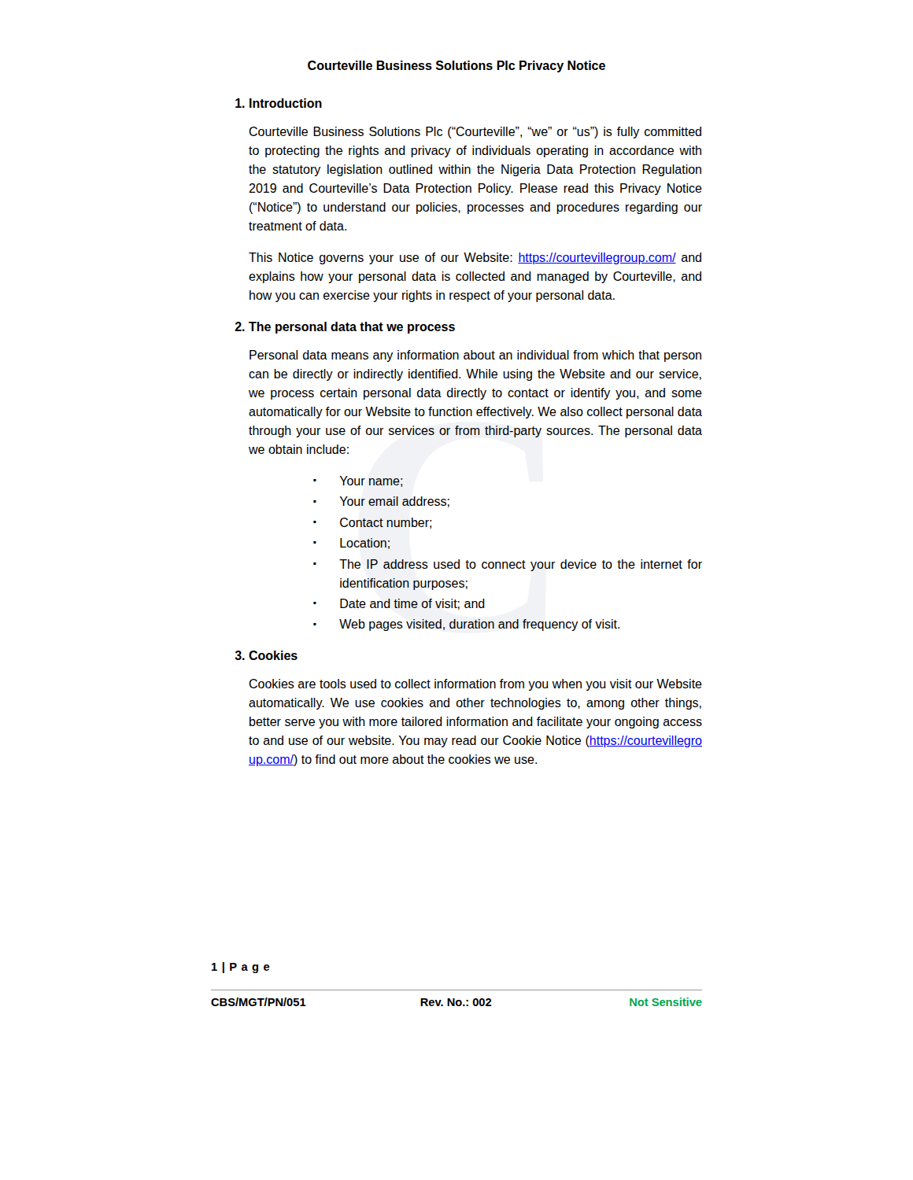C
Courteville Business Solutions Plc Privacy Notice
Introduction
Courteville Business Solutions Plc (“Courteville”, “we” or “us”) is fully committed to protecting the rights and privacy of individuals operating in accordance with the statutory legislation outlined within the Nigeria Data Protection Regulation 2019 and Courteville’s Data Protection Policy. Please read this Privacy Notice (“Notice”) to understand our policies, processes and procedures regarding our treatment of data.
This Notice governs your use of our Website: https://courtevillegroup.com/ and explains how your personal data is collected and managed by Courteville, and how you can exercise your rights in respect of your personal data.
The personal data that we process
Personal data means any information about an individual from which that person can be directly or indirectly identified. While using the Website and our service, we process certain personal data directly to contact or identify you, and some automatically for our Website to function effectively. We also collect personal data through your use of our services or from third-party sources. The personal data we obtain include:
Your name;
Your email address;
Contact number;
Location;
The IP address used to connect your device to the internet for identification purposes;
Date and time of visit; and
Web pages visited, duration and frequency of visit.
Cookies
Cookies are tools used to collect information from you when you visit our Website automatically. We use cookies and other technologies to, among other things, better serve you with more tailored information and facilitate your ongoing access to and use of our website. You may read our Cookie Notice (https://courtevillegroup.com/) to find out more about the cookies we use.
1 | P a g e
CBS/MGT/PN/051 Rev. No.: 002 Not Sensitive